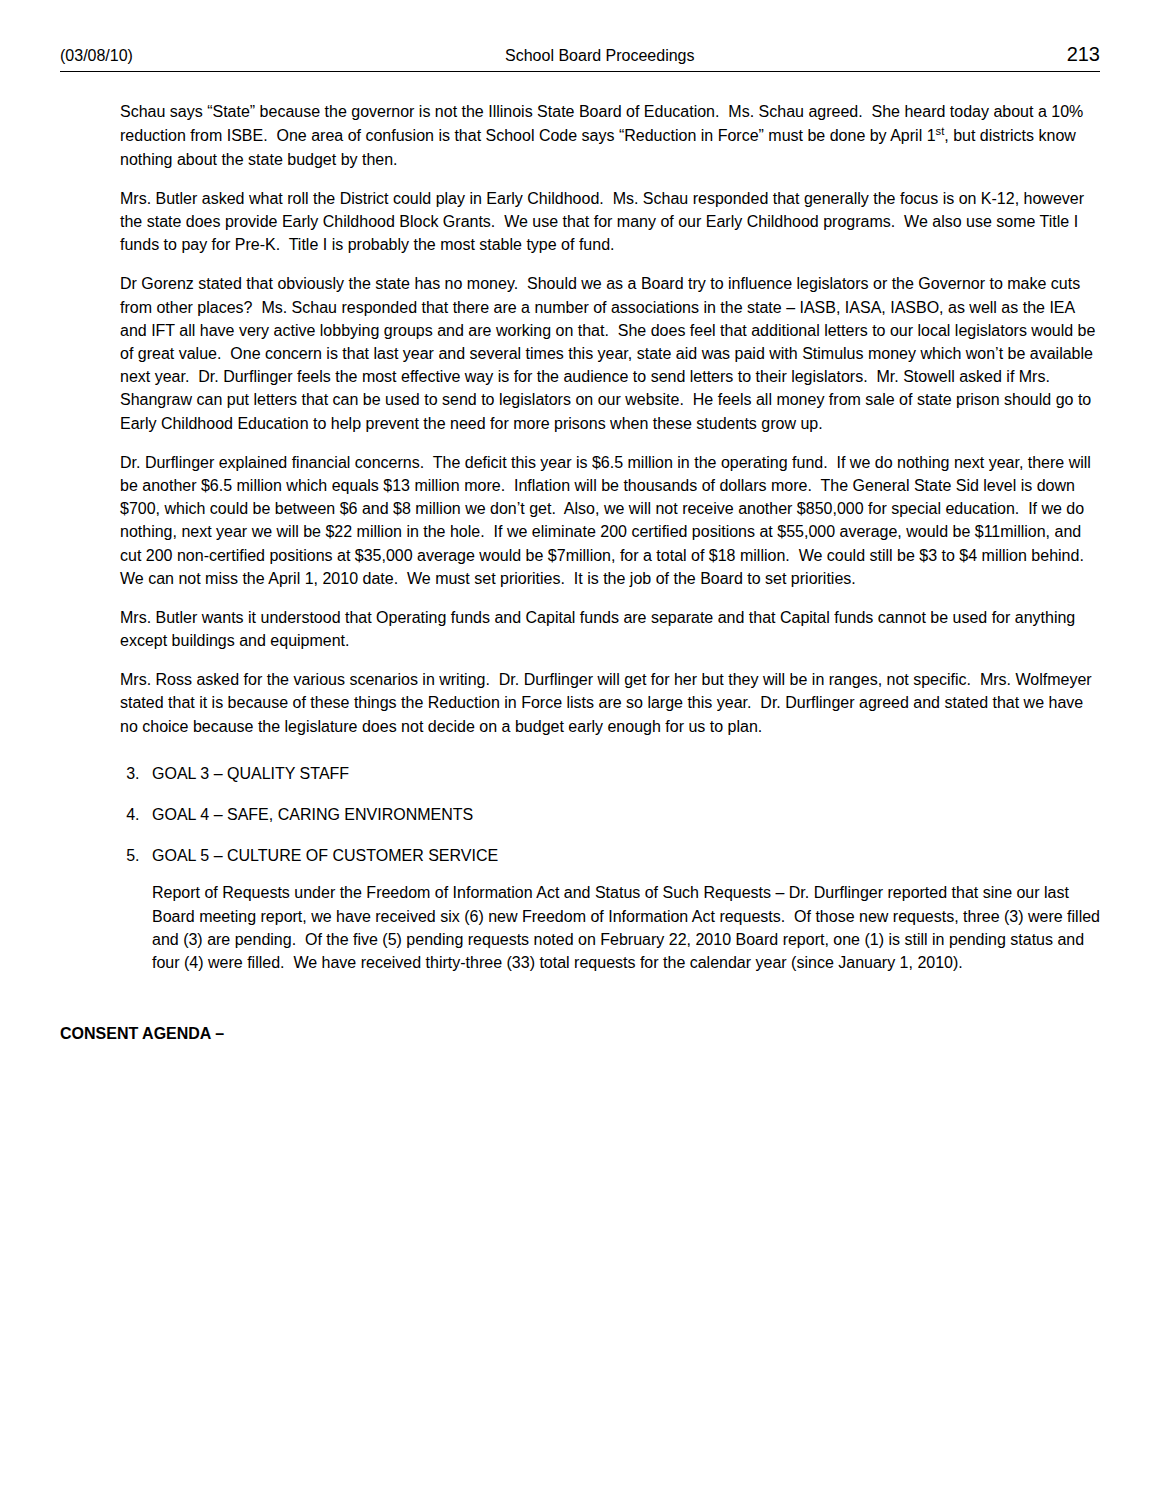(03/08/10) School Board Proceedings 213
Schau says “State” because the governor is not the Illinois State Board of Education. Ms. Schau agreed. She heard today about a 10% reduction from ISBE. One area of confusion is that School Code says “Reduction in Force” must be done by April 1st, but districts know nothing about the state budget by then.
Mrs. Butler asked what roll the District could play in Early Childhood. Ms. Schau responded that generally the focus is on K-12, however the state does provide Early Childhood Block Grants. We use that for many of our Early Childhood programs. We also use some Title I funds to pay for Pre-K. Title I is probably the most stable type of fund.
Dr Gorenz stated that obviously the state has no money. Should we as a Board try to influence legislators or the Governor to make cuts from other places? Ms. Schau responded that there are a number of associations in the state – IASB, IASA, IASBO, as well as the IEA and IFT all have very active lobbying groups and are working on that. She does feel that additional letters to our local legislators would be of great value. One concern is that last year and several times this year, state aid was paid with Stimulus money which won’t be available next year. Dr. Durflinger feels the most effective way is for the audience to send letters to their legislators. Mr. Stowell asked if Mrs. Shangraw can put letters that can be used to send to legislators on our website. He feels all money from sale of state prison should go to Early Childhood Education to help prevent the need for more prisons when these students grow up.
Dr. Durflinger explained financial concerns. The deficit this year is $6.5 million in the operating fund. If we do nothing next year, there will be another $6.5 million which equals $13 million more. Inflation will be thousands of dollars more. The General State Sid level is down $700, which could be between $6 and $8 million we don’t get. Also, we will not receive another $850,000 for special education. If we do nothing, next year we will be $22 million in the hole. If we eliminate 200 certified positions at $55,000 average, would be $11million, and cut 200 non-certified positions at $35,000 average would be $7million, for a total of $18 million. We could still be $3 to $4 million behind. We can not miss the April 1, 2010 date. We must set priorities. It is the job of the Board to set priorities.
Mrs. Butler wants it understood that Operating funds and Capital funds are separate and that Capital funds cannot be used for anything except buildings and equipment.
Mrs. Ross asked for the various scenarios in writing. Dr. Durflinger will get for her but they will be in ranges, not specific. Mrs. Wolfmeyer stated that it is because of these things the Reduction in Force lists are so large this year. Dr. Durflinger agreed and stated that we have no choice because the legislature does not decide on a budget early enough for us to plan.
GOAL 3 – QUALITY STAFF
GOAL 4 – SAFE, CARING ENVIRONMENTS
GOAL 5 – CULTURE OF CUSTOMER SERVICE
Report of Requests under the Freedom of Information Act and Status of Such Requests – Dr. Durflinger reported that sine our last Board meeting report, we have received six (6) new Freedom of Information Act requests. Of those new requests, three (3) were filled and (3) are pending. Of the five (5) pending requests noted on February 22, 2010 Board report, one (1) is still in pending status and four (4) were filled. We have received thirty-three (33) total requests for the calendar year (since January 1, 2010).
CONSENT AGENDA –